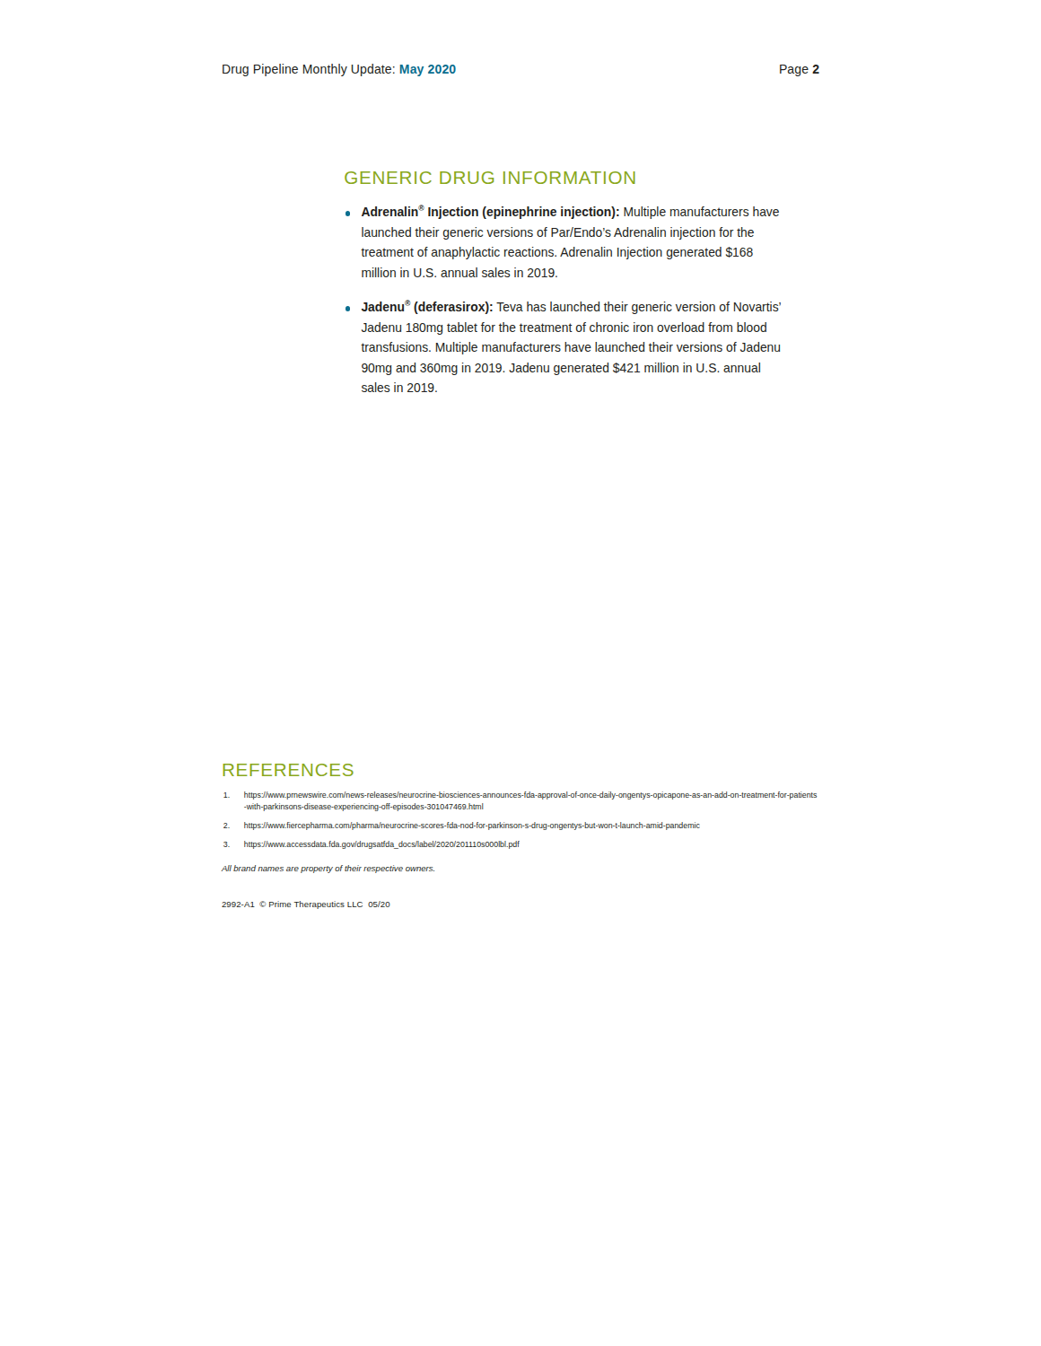Drug Pipeline Monthly Update: May 2020
Page 2
GENERIC DRUG INFORMATION
Adrenalin® Injection (epinephrine injection): Multiple manufacturers have launched their generic versions of Par/Endo’s Adrenalin injection for the treatment of anaphylactic reactions. Adrenalin Injection generated $168 million in U.S. annual sales in 2019.
Jadenu® (deferasirox): Teva has launched their generic version of Novartis’ Jadenu 180mg tablet for the treatment of chronic iron overload from blood transfusions. Multiple manufacturers have launched their versions of Jadenu 90mg and 360mg in 2019. Jadenu generated $421 million in U.S. annual sales in 2019.
REFERENCES
https://www.prnewswire.com/news-releases/neurocrine-biosciences-announces-fda-approval-of-once-daily-ongentys-opicapone-as-an-add-on-treatment-for-patients-with-parkinsons-disease-experiencing-off-episodes-301047469.html
https://www.fiercepharma.com/pharma/neurocrine-scores-fda-nod-for-parkinson-s-drug-ongentys-but-won-t-launch-amid-pandemic
https://www.accessdata.fda.gov/drugsatfda_docs/label/2020/201110s000lbl.pdf
All brand names are property of their respective owners.
2992-A1 © Prime Therapeutics LLC 05/20